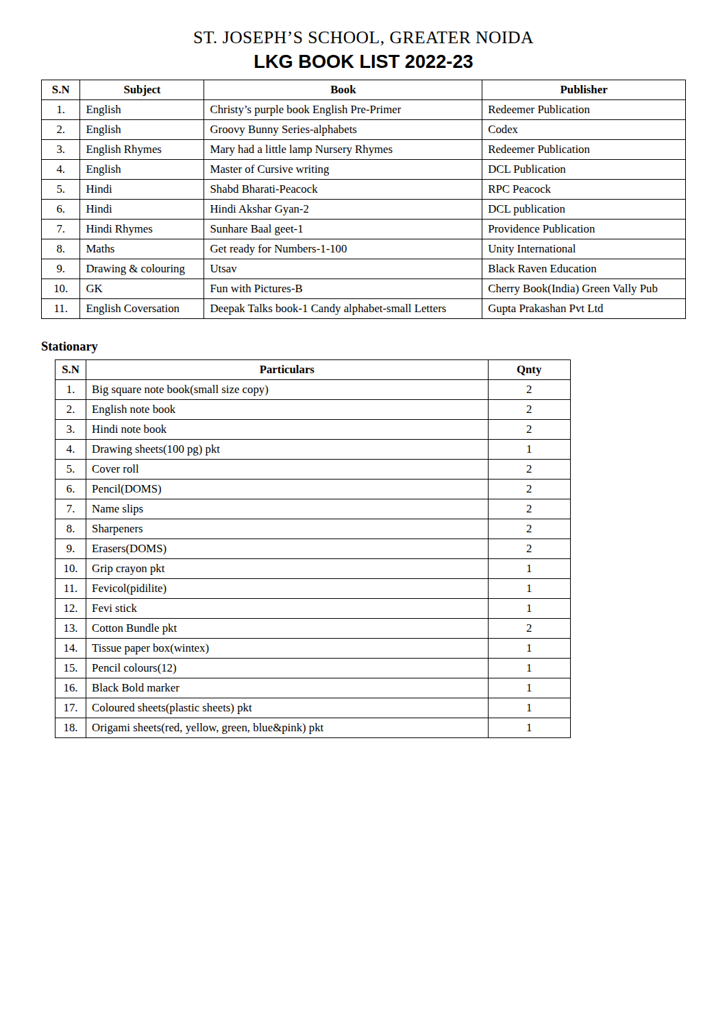ST. JOSEPH’S SCHOOL, GREATER NOIDA
LKG BOOK LIST 2022-23
| S.N | Subject | Book | Publisher |
| --- | --- | --- | --- |
| 1. | English | Christy’s purple book English Pre-Primer | Redeemer Publication |
| 2. | English | Groovy Bunny Series-alphabets | Codex |
| 3. | English Rhymes | Mary had a little lamp Nursery Rhymes | Redeemer Publication |
| 4. | English | Master of Cursive writing | DCL Publication |
| 5. | Hindi | Shabd Bharati-Peacock | RPC Peacock |
| 6. | Hindi | Hindi Akshar Gyan-2 | DCL publication |
| 7. | Hindi Rhymes | Sunhare Baal geet-1 | Providence Publication |
| 8. | Maths | Get ready for Numbers-1-100 | Unity International |
| 9. | Drawing & colouring | Utsav | Black Raven Education |
| 10. | GK | Fun with Pictures-B | Cherry Book(India) Green Vally Pub |
| 11. | English Coversation | Deepak Talks book-1 Candy alphabet-small Letters | Gupta Prakashan Pvt Ltd |
Stationary
| S.N | Particulars | Qnty |
| --- | --- | --- |
| 1. | Big square note book(small size copy) | 2 |
| 2. | English note book | 2 |
| 3. | Hindi note book | 2 |
| 4. | Drawing sheets(100 pg) pkt | 1 |
| 5. | Cover roll | 2 |
| 6. | Pencil(DOMS) | 2 |
| 7. | Name slips | 2 |
| 8. | Sharpeners | 2 |
| 9. | Erasers(DOMS) | 2 |
| 10. | Grip crayon pkt | 1 |
| 11. | Fevicol(pidilite) | 1 |
| 12. | Fevi stick | 1 |
| 13. | Cotton Bundle pkt | 2 |
| 14. | Tissue paper box(wintex) | 1 |
| 15. | Pencil colours(12) | 1 |
| 16. | Black Bold marker | 1 |
| 17. | Coloured sheets(plastic sheets) pkt | 1 |
| 18. | Origami sheets(red, yellow, green, blue&pink) pkt | 1 |